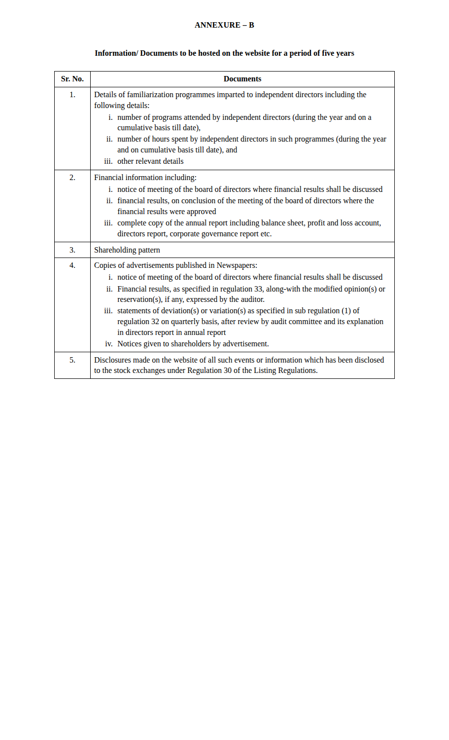ANNEXURE – B
Information/ Documents to be hosted on the website for a period of five years
| Sr. No. | Documents |
| --- | --- |
| 1. | Details of familiarization programmes imparted to independent directors including the following details: number of programs attended by independent directors (during the year and on a cumulative basis till date), number of hours spent by independent directors in such programmes (during the year and on cumulative basis till date), and other relevant details |
| 2. | Financial information including: notice of meeting of the board of directors where financial results shall be discussed financial results, on conclusion of the meeting of the board of directors where the financial results were approved complete copy of the annual report including balance sheet, profit and loss account, directors report, corporate governance report etc. |
| 3. | Shareholding pattern |
| 4. | Copies of advertisements published in Newspapers: notice of meeting of the board of directors where financial results shall be discussed Financial results, as specified in regulation 33, along-with the modified opinion(s) or reservation(s), if any, expressed by the auditor. statements of deviation(s) or variation(s) as specified in sub regulation (1) of regulation 32 on quarterly basis, after review by audit committee and its explanation in directors report in annual report Notices given to shareholders by advertisement. |
| 5. | Disclosures made on the website of all such events or information which has been disclosed to the stock exchanges under Regulation 30 of the Listing Regulations. |